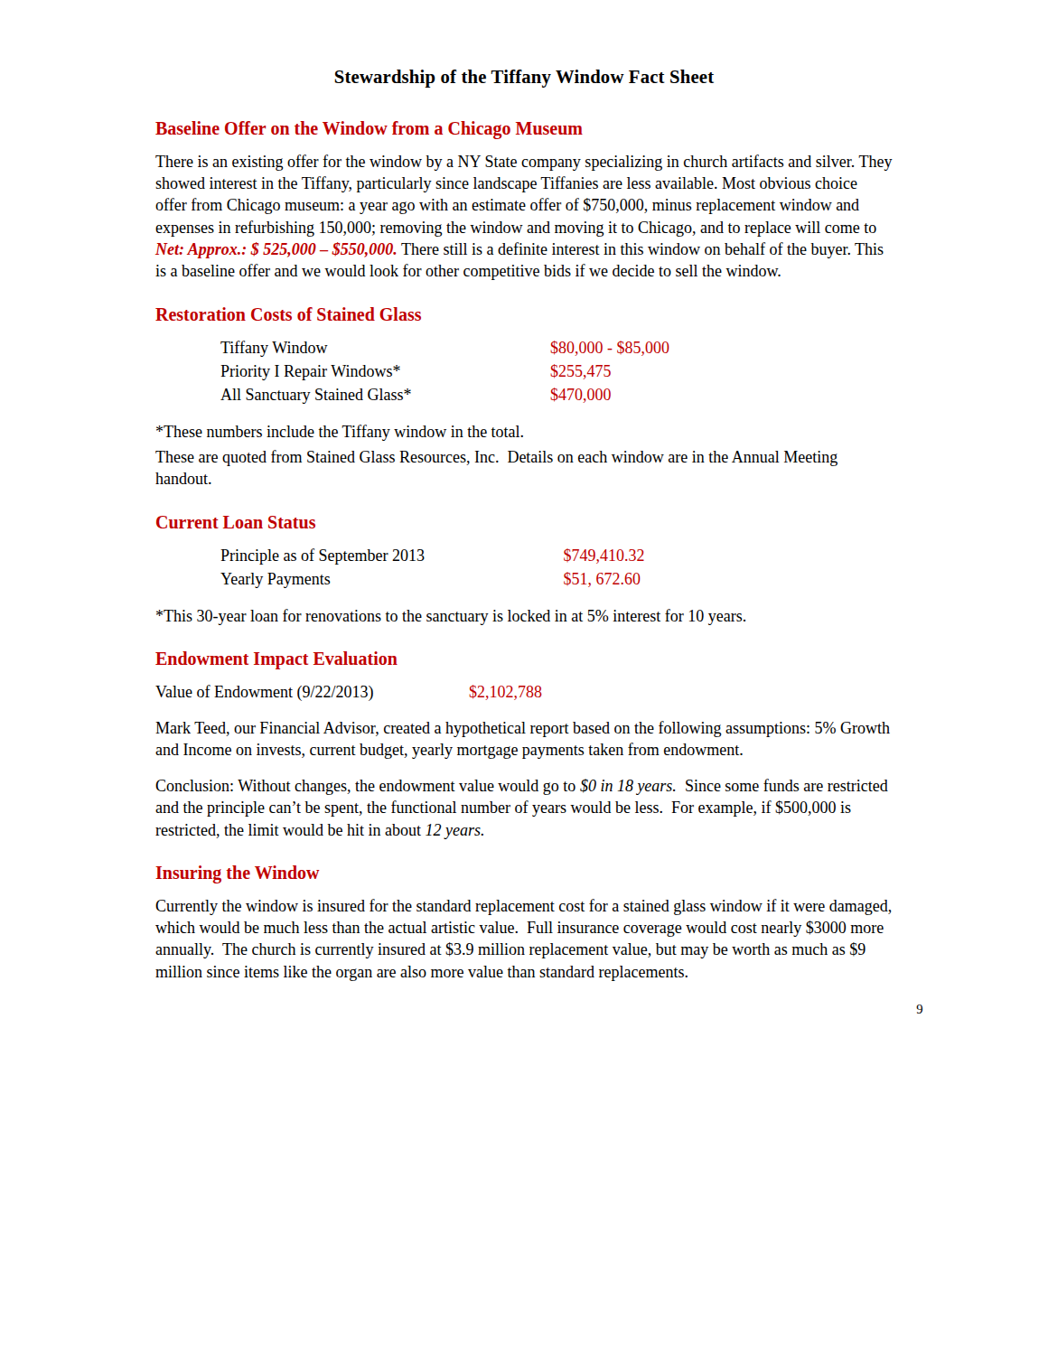Stewardship of the Tiffany Window Fact Sheet
Baseline Offer on the Window from a Chicago Museum
There is an existing offer for the window by a NY State company specializing in church artifacts and silver. They showed interest in the Tiffany, particularly since landscape Tiffanies are less available. Most obvious choice offer from Chicago museum: a year ago with an estimate offer of $750,000, minus replacement window and expenses in refurbishing 150,000; removing the window and moving it to Chicago, and to replace will come to Net: Approx.: $ 525,000 – $550,000. There still is a definite interest in this window on behalf of the buyer. This is a baseline offer and we would look for other competitive bids if we decide to sell the window.
Restoration Costs of Stained Glass
| Tiffany Window | $80,000 - $85,000 |
| Priority I Repair Windows* | $255,475 |
| All Sanctuary Stained Glass* | $470,000 |
*These numbers include the Tiffany window in the total.
These are quoted from Stained Glass Resources, Inc. Details on each window are in the Annual Meeting handout.
Current Loan Status
| Principle as of September 2013 | $749,410.32 |
| Yearly Payments | $51, 672.60 |
*This 30-year loan for renovations to the sanctuary is locked in at 5% interest for 10 years.
Endowment Impact Evaluation
Value of Endowment (9/22/2013)$2,102,788
Mark Teed, our Financial Advisor, created a hypothetical report based on the following assumptions: 5% Growth and Income on invests, current budget, yearly mortgage payments taken from endowment.
Conclusion: Without changes, the endowment value would go to $0 in 18 years. Since some funds are restricted and the principle can’t be spent, the functional number of years would be less. For example, if $500,000 is restricted, the limit would be hit in about 12 years.
Insuring the Window
Currently the window is insured for the standard replacement cost for a stained glass window if it were damaged, which would be much less than the actual artistic value. Full insurance coverage would cost nearly $3000 more annually. The church is currently insured at $3.9 million replacement value, but may be worth as much as $9 million since items like the organ are also more value than standard replacements.
9